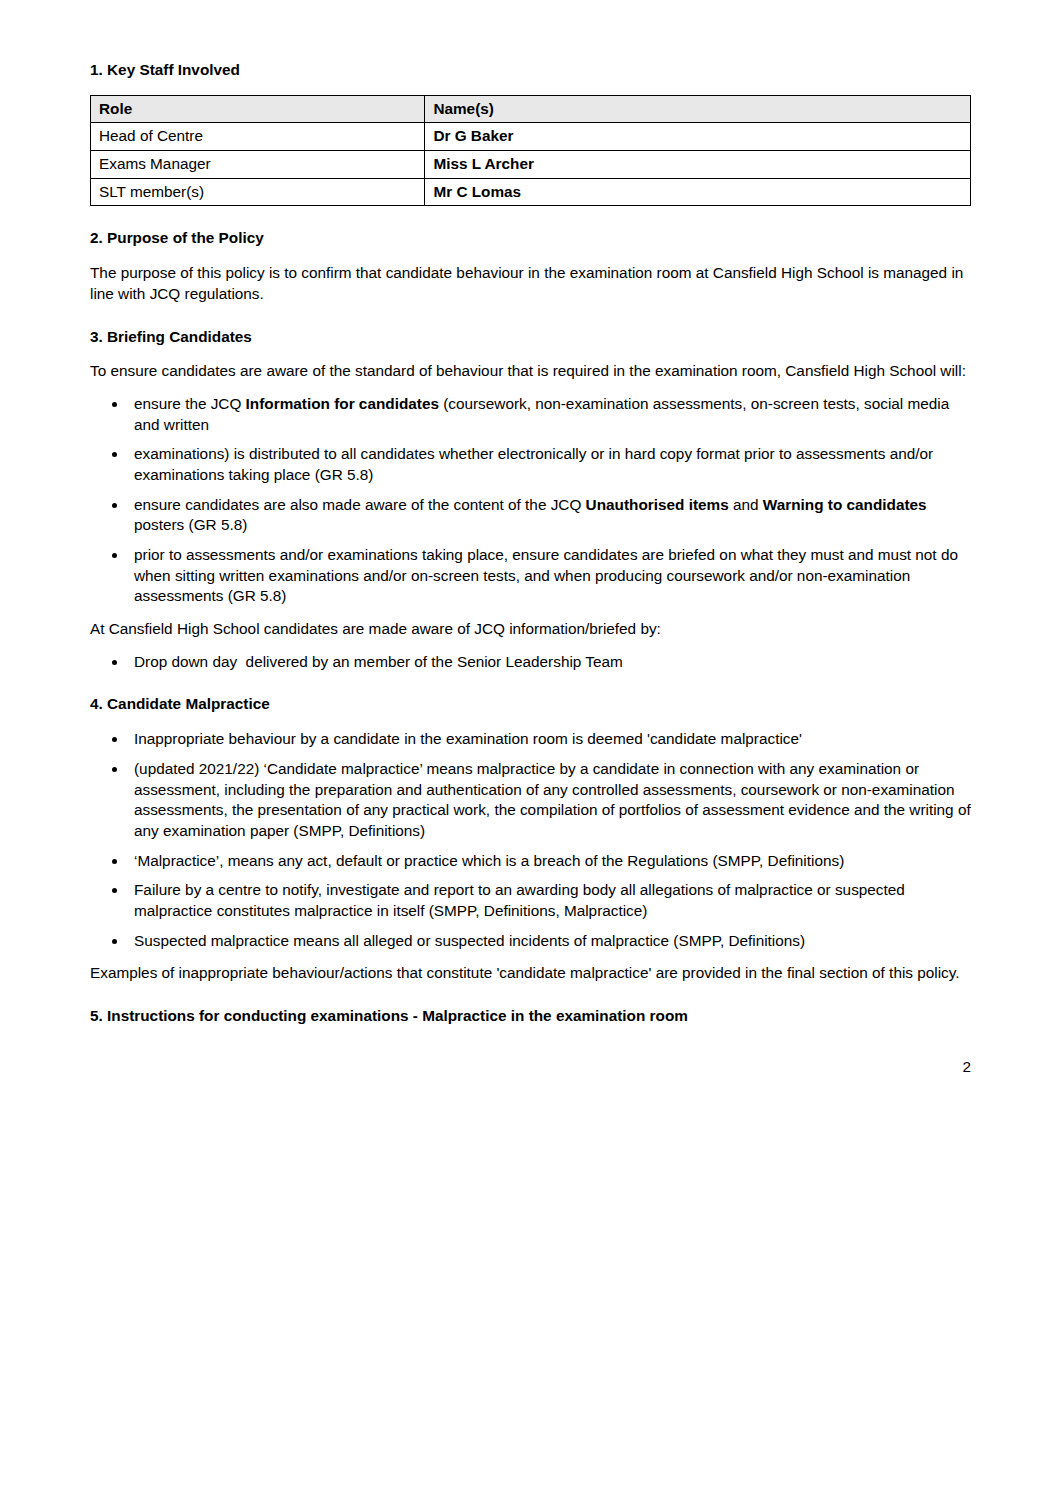1. Key Staff Involved
| Role | Name(s) |
| --- | --- |
| Head of Centre | Dr G Baker |
| Exams Manager | Miss L Archer |
| SLT member(s) | Mr C Lomas |
2. Purpose of the Policy
The purpose of this policy is to confirm that candidate behaviour in the examination room at Cansfield High School is managed in line with JCQ regulations.
3. Briefing Candidates
To ensure candidates are aware of the standard of behaviour that is required in the examination room, Cansfield High School will:
ensure the JCQ Information for candidates (coursework, non-examination assessments, on-screen tests, social media and written
examinations) is distributed to all candidates whether electronically or in hard copy format prior to assessments and/or examinations taking place (GR 5.8)
ensure candidates are also made aware of the content of the JCQ Unauthorised items and Warning to candidates posters (GR 5.8)
prior to assessments and/or examinations taking place, ensure candidates are briefed on what they must and must not do when sitting written examinations and/or on-screen tests, and when producing coursework and/or non-examination assessments (GR 5.8)
At Cansfield High School candidates are made aware of JCQ information/briefed by:
Drop down day delivered by an member of the Senior Leadership Team
4. Candidate Malpractice
Inappropriate behaviour by a candidate in the examination room is deemed 'candidate malpractice'
(updated 2021/22) ‘Candidate malpractice’ means malpractice by a candidate in connection with any examination or assessment, including the preparation and authentication of any controlled assessments, coursework or non-examination assessments, the presentation of any practical work, the compilation of portfolios of assessment evidence and the writing of any examination paper (SMPP, Definitions)
‘Malpractice’, means any act, default or practice which is a breach of the Regulations (SMPP, Definitions)
Failure by a centre to notify, investigate and report to an awarding body all allegations of malpractice or suspected malpractice constitutes malpractice in itself (SMPP, Definitions, Malpractice)
Suspected malpractice means all alleged or suspected incidents of malpractice (SMPP, Definitions)
Examples of inappropriate behaviour/actions that constitute 'candidate malpractice' are provided in the final section of this policy.
5. Instructions for conducting examinations - Malpractice in the examination room
2